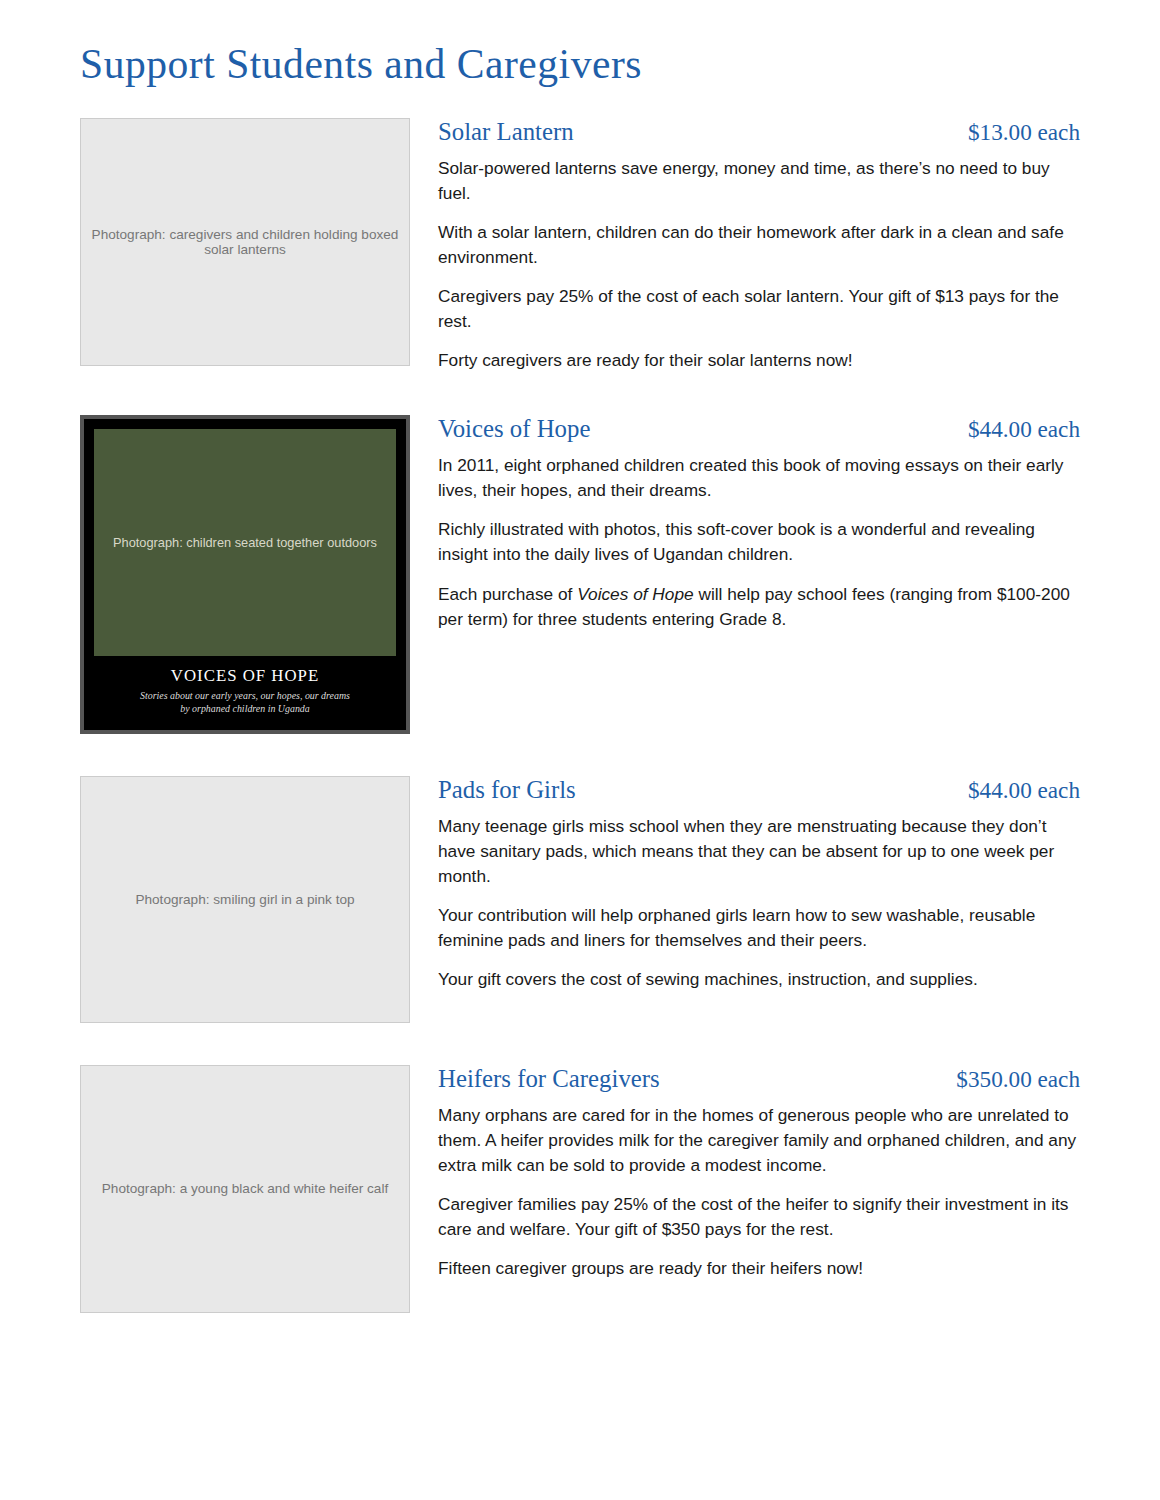Support Students and Caregivers
Photograph: caregivers and children holding boxed solar lanterns
Solar Lantern
$13.00 each
Solar-powered lanterns save energy, money and time, as there’s no need to buy fuel.
With a solar lantern, children can do their homework after dark in a clean and safe environment.
Caregivers pay 25% of the cost of each solar lantern. Your gift of $13 pays for the rest.
Forty caregivers are ready for their solar lanterns now!
Photograph: children seated together outdoors
VOICES OF HOPE
Stories about our early years, our hopes, our dreams
by orphaned children in Uganda
Voices of Hope
$44.00 each
In 2011, eight orphaned children created this book of moving essays on their early lives, their hopes, and their dreams.
Richly illustrated with photos, this soft-cover book is a wonderful and revealing insight into the daily lives of Ugandan children.
Each purchase of Voices of Hope will help pay school fees (ranging from $100-200 per term) for three students entering Grade 8.
Photograph: smiling girl in a pink top
Pads for Girls
$44.00 each
Many teenage girls miss school when they are menstruating because they don’t have sanitary pads, which means that they can be absent for up to one week per month.
Your contribution will help orphaned girls learn how to sew washable, reusable feminine pads and liners for themselves and their peers.
Your gift covers the cost of sewing machines, instruction, and supplies.
Photograph: a young black and white heifer calf
Heifers for Caregivers
$350.00 each
Many orphans are cared for in the homes of generous people who are unrelated to them. A heifer provides milk for the caregiver family and orphaned children, and any extra milk can be sold to provide a modest income.
Caregiver families pay 25% of the cost of the heifer to signify their investment in its care and welfare. Your gift of $350 pays for the rest.
Fifteen caregiver groups are ready for their heifers now!